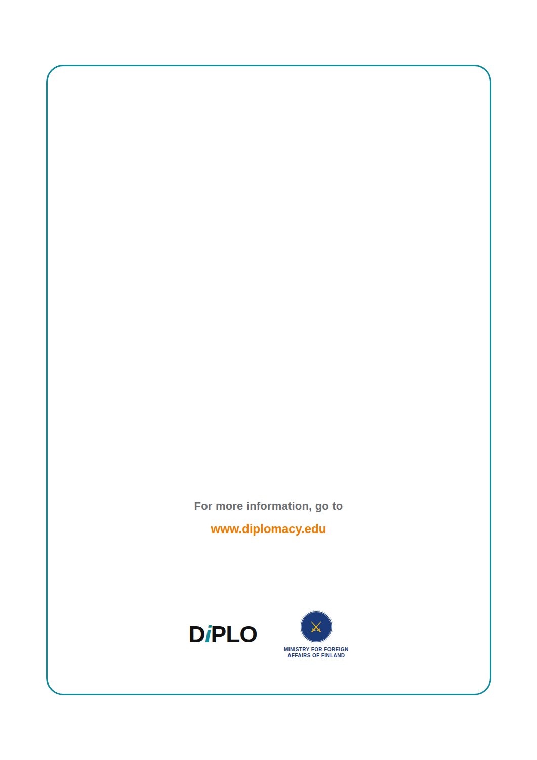For more information, go to
www.diplomacy.edu
Di PLO
FORMIN.FINLAND.FI ⚔
Ministry for Foreign
Affairs of Finland